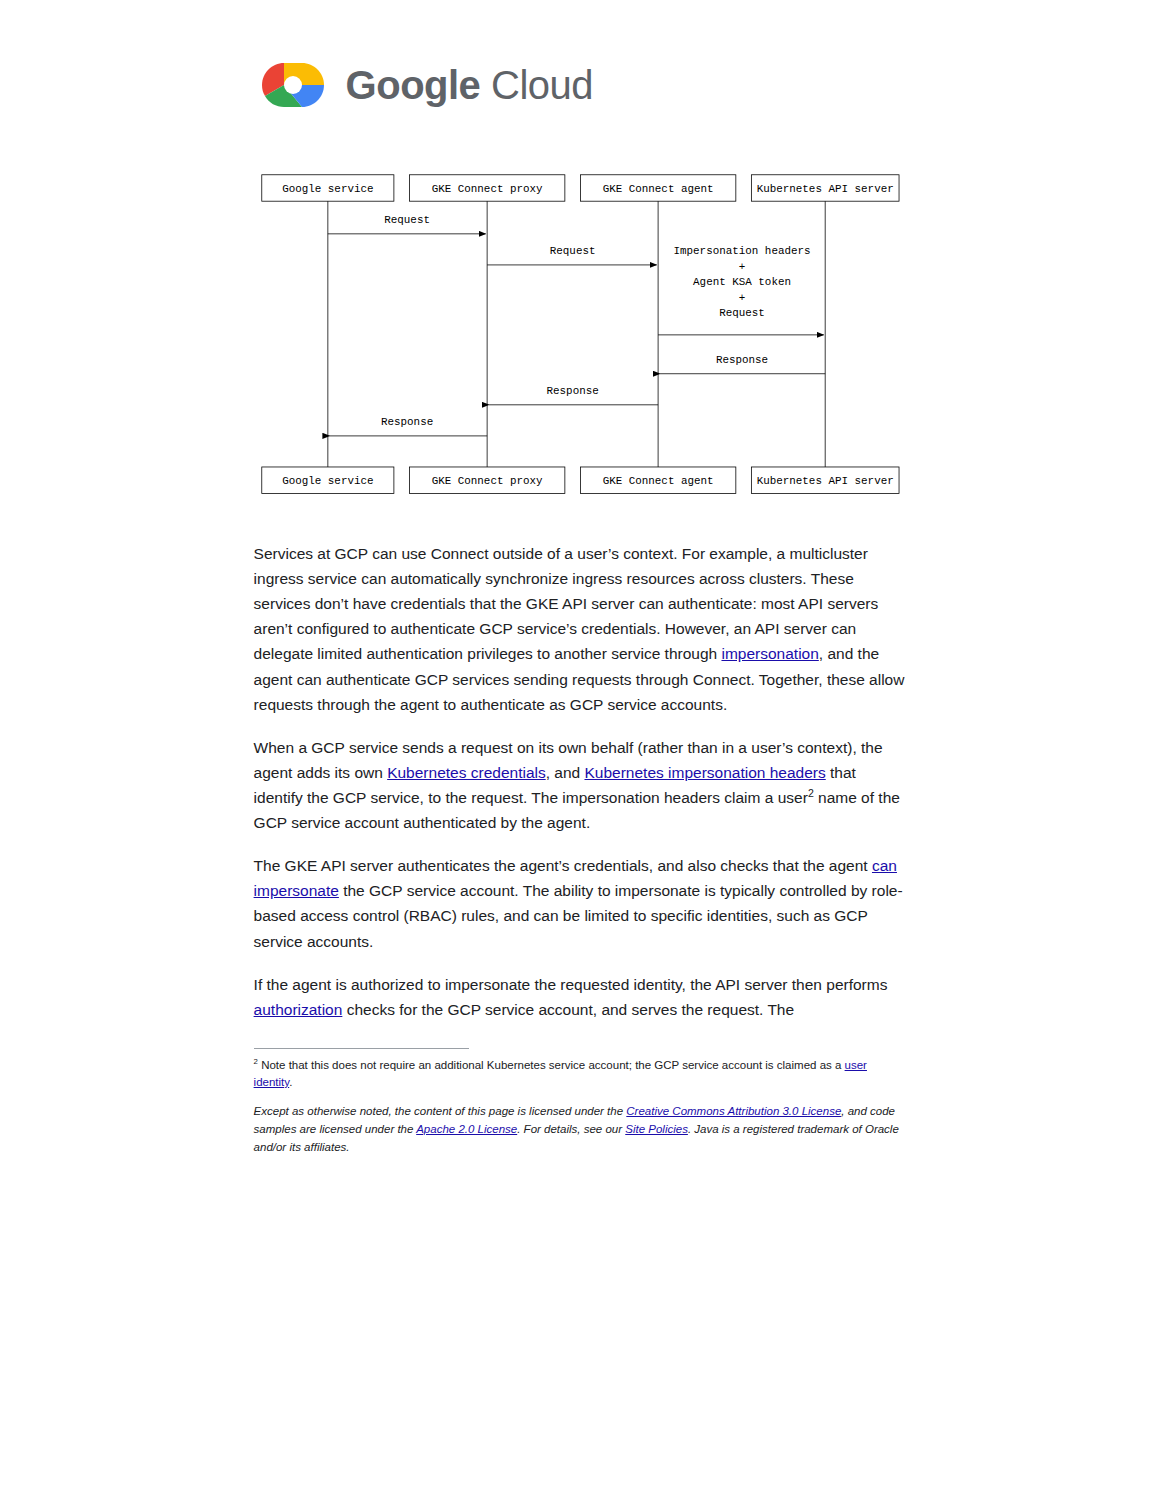Google Cloud
Google service GKE Connect proxy GKE Connect agent Kubernetes API server Google service GKE Connect proxy GKE Connect agent Kubernetes API server Request Request Impersonation headers + Agent KSA token + Request Response Response Response
Services at GCP can use Connect outside of a user’s context. For example, a multicluster ingress service can automatically synchronize ingress resources across clusters. These services don’t have credentials that the GKE API server can authenticate: most API servers aren’t configured to authenticate GCP service’s credentials. However, an API server can delegate limited authentication privileges to another service through impersonation, and the agent can authenticate GCP services sending requests through Connect. Together, these allow requests through the agent to authenticate as GCP service accounts.
When a GCP service sends a request on its own behalf (rather than in a user’s context), the agent adds its own Kubernetes credentials, and Kubernetes impersonation headers that identify the GCP service, to the request. The impersonation headers claim a user2 name of the GCP service account authenticated by the agent.
The GKE API server authenticates the agent’s credentials, and also checks that the agent can impersonate the GCP service account. The ability to impersonate is typically controlled by role-based access control (RBAC) rules, and can be limited to specific identities, such as GCP service accounts.
If the agent is authorized to impersonate the requested identity, the API server then performs authorization checks for the GCP service account, and serves the request. The
2 Note that this does not require an additional Kubernetes service account; the GCP service account is claimed as a user identity.
Except as otherwise noted, the content of this page is licensed under the Creative Commons Attribution 3.0 License, and code samples are licensed under the Apache 2.0 License. For details, see our Site Policies. Java is a registered trademark of Oracle and/or its affiliates.